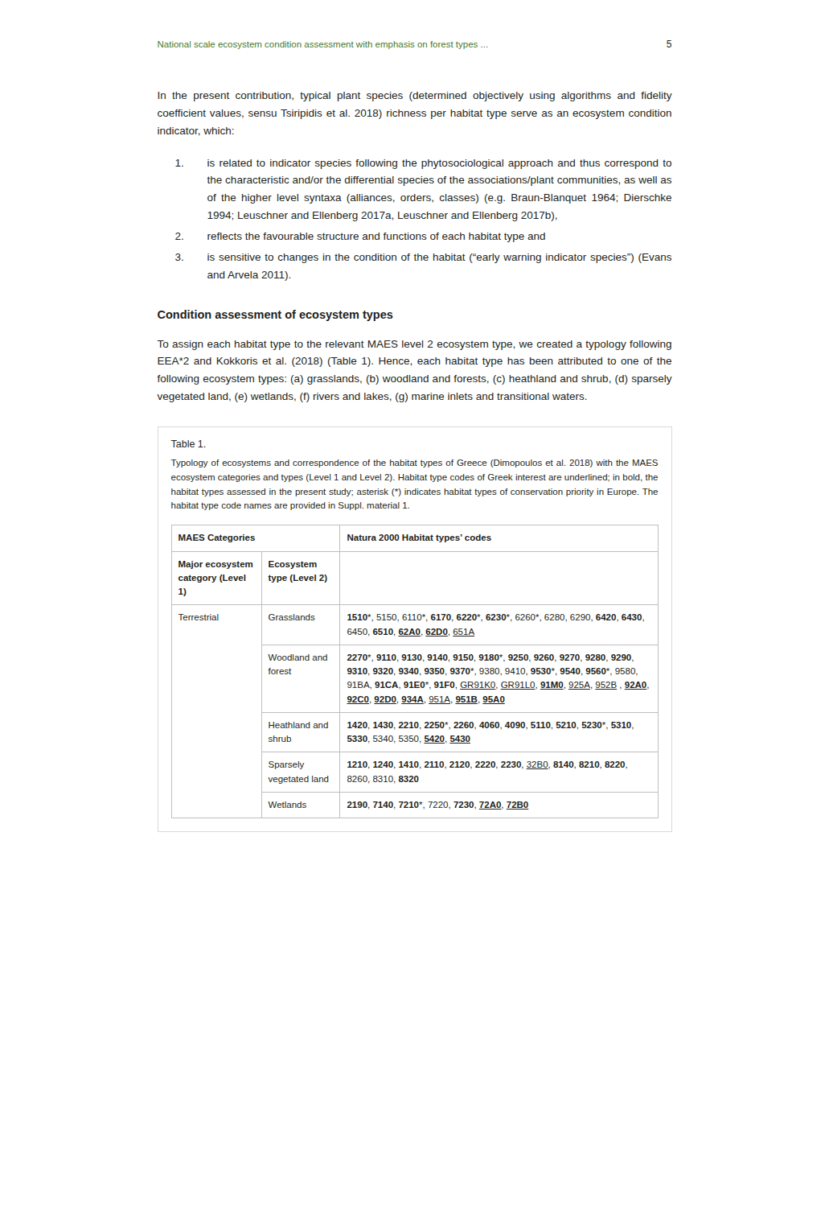National scale ecosystem condition assessment with emphasis on forest types ...
5
In the present contribution, typical plant species (determined objectively using algorithms and fidelity coefficient values, sensu Tsiripidis et al. 2018) richness per habitat type serve as an ecosystem condition indicator, which:
is related to indicator species following the phytosociological approach and thus correspond to the characteristic and/or the differential species of the associations/plant communities, as well as of the higher level syntaxa (alliances, orders, classes) (e.g. Braun-Blanquet 1964; Dierschke 1994; Leuschner and Ellenberg 2017a, Leuschner and Ellenberg 2017b),
reflects the favourable structure and functions of each habitat type and
is sensitive to changes in the condition of the habitat (“early warning indicator species”) (Evans and Arvela 2011).
Condition assessment of ecosystem types
To assign each habitat type to the relevant MAES level 2 ecosystem type, we created a typology following EEA*2 and Kokkoris et al. (2018) (Table 1). Hence, each habitat type has been attributed to one of the following ecosystem types: (a) grasslands, (b) woodland and forests, (c) heathland and shrub, (d) sparsely vegetated land, (e) wetlands, (f) rivers and lakes, (g) marine inlets and transitional waters.
Table 1.
Typology of ecosystems and correspondence of the habitat types of Greece (Dimopoulos et al. 2018) with the MAES ecosystem categories and types (Level 1 and Level 2). Habitat type codes of Greek interest are underlined; in bold, the habitat types assessed in the present study; asterisk (*) indicates habitat types of conservation priority in Europe. The habitat type code names are provided in Suppl. material 1.
| MAES Categories | Natura 2000 Habitat types’ codes |
| --- | --- |
| Major ecosystem category (Level 1) | Ecosystem type (Level 2) | |
| Terrestrial | Grasslands | 1510 *, 5150, 6110*, 6170 , 6220 *, 6230 *, 6260*, 6280, 6290, 6420 , 6430 , 6450, 6510 , 62A0 , 62D0 , 651A |
| Woodland and forest | 2270 *, 9110 , 9130 , 9140 , 9150 , 9180 *, 9250 , 9260 , 9270 , 9280 , 9290 , 9310 , 9320 , 9340 , 9350 , 9370 *, 9380, 9410, 9530 *, 9540 , 9560 *, 9580, 91BA, 91CA , 91E0 *, 91F0 , GR91K0 , GR91L0 , 91M0 , 925A , 952B , 92A0 , 92C0 , 92D0 , 934A , 951A , 951B , 95A0 |
| Heathland and shrub | 1420 , 1430 , 2210 , 2250 *, 2260 , 4060 , 4090 , 5110 , 5210 , 5230 *, 5310 , 5330 , 5340, 5350, 5420 , 5430 |
| Sparsely vegetated land | 1210 , 1240 , 1410 , 2110 , 2120 , 2220 , 2230 , 32B0 , 8140 , 8210 , 8220 , 8260, 8310, 8320 |
| Wetlands | 2190 , 7140 , 7210 *, 7220, 7230 , 72A0 , 72B0 |